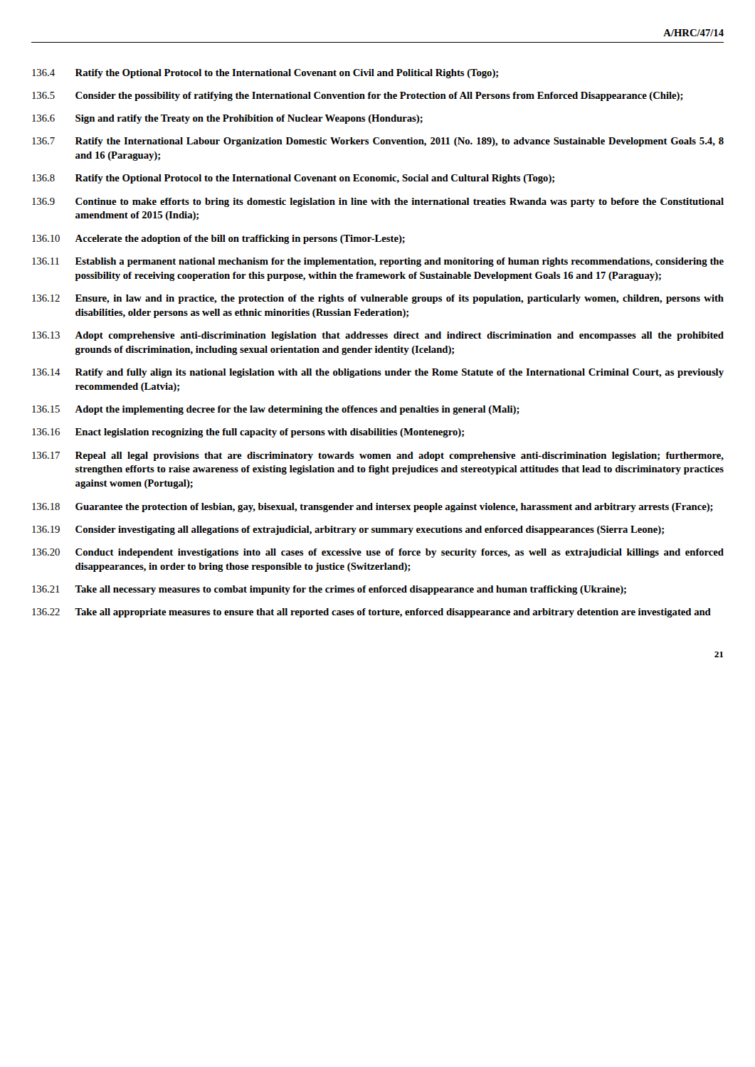A/HRC/47/14
136.4 Ratify the Optional Protocol to the International Covenant on Civil and Political Rights (Togo);
136.5 Consider the possibility of ratifying the International Convention for the Protection of All Persons from Enforced Disappearance (Chile);
136.6 Sign and ratify the Treaty on the Prohibition of Nuclear Weapons (Honduras);
136.7 Ratify the International Labour Organization Domestic Workers Convention, 2011 (No. 189), to advance Sustainable Development Goals 5.4, 8 and 16 (Paraguay);
136.8 Ratify the Optional Protocol to the International Covenant on Economic, Social and Cultural Rights (Togo);
136.9 Continue to make efforts to bring its domestic legislation in line with the international treaties Rwanda was party to before the Constitutional amendment of 2015 (India);
136.10 Accelerate the adoption of the bill on trafficking in persons (Timor-Leste);
136.11 Establish a permanent national mechanism for the implementation, reporting and monitoring of human rights recommendations, considering the possibility of receiving cooperation for this purpose, within the framework of Sustainable Development Goals 16 and 17 (Paraguay);
136.12 Ensure, in law and in practice, the protection of the rights of vulnerable groups of its population, particularly women, children, persons with disabilities, older persons as well as ethnic minorities (Russian Federation);
136.13 Adopt comprehensive anti-discrimination legislation that addresses direct and indirect discrimination and encompasses all the prohibited grounds of discrimination, including sexual orientation and gender identity (Iceland);
136.14 Ratify and fully align its national legislation with all the obligations under the Rome Statute of the International Criminal Court, as previously recommended (Latvia);
136.15 Adopt the implementing decree for the law determining the offences and penalties in general (Mali);
136.16 Enact legislation recognizing the full capacity of persons with disabilities (Montenegro);
136.17 Repeal all legal provisions that are discriminatory towards women and adopt comprehensive anti-discrimination legislation; furthermore, strengthen efforts to raise awareness of existing legislation and to fight prejudices and stereotypical attitudes that lead to discriminatory practices against women (Portugal);
136.18 Guarantee the protection of lesbian, gay, bisexual, transgender and intersex people against violence, harassment and arbitrary arrests (France);
136.19 Consider investigating all allegations of extrajudicial, arbitrary or summary executions and enforced disappearances (Sierra Leone);
136.20 Conduct independent investigations into all cases of excessive use of force by security forces, as well as extrajudicial killings and enforced disappearances, in order to bring those responsible to justice (Switzerland);
136.21 Take all necessary measures to combat impunity for the crimes of enforced disappearance and human trafficking (Ukraine);
136.22 Take all appropriate measures to ensure that all reported cases of torture, enforced disappearance and arbitrary detention are investigated and
21